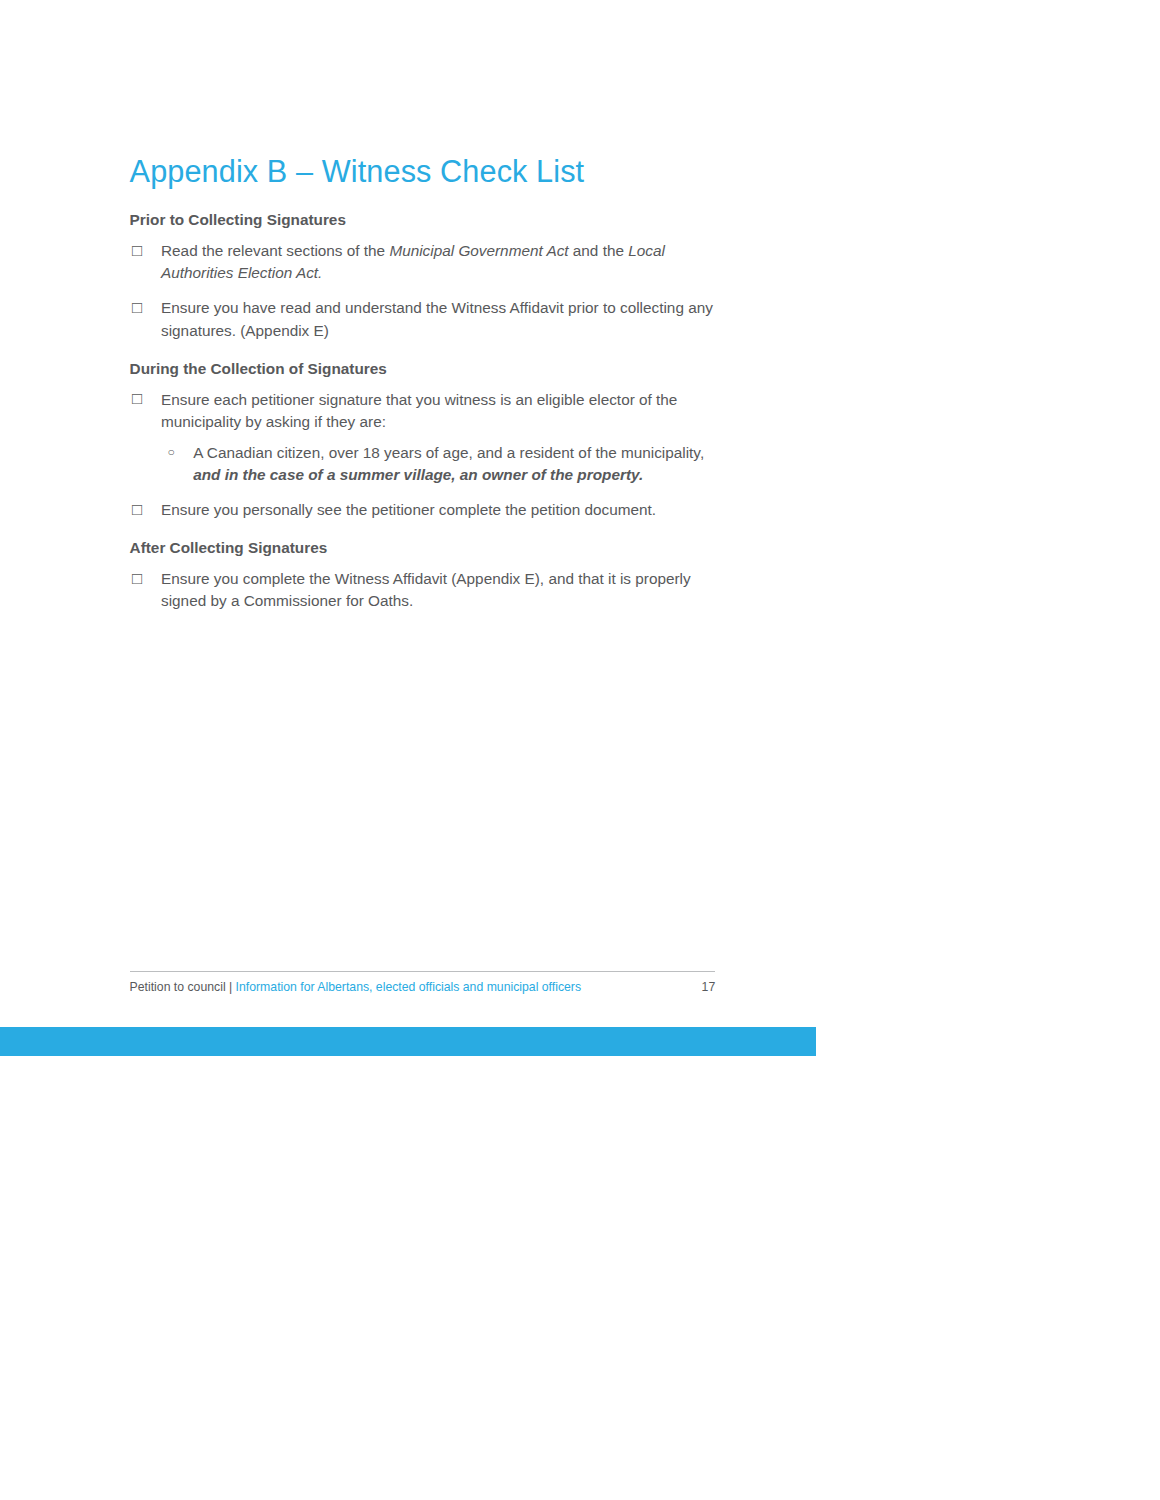Appendix B – Witness Check List
Prior to Collecting Signatures
Read the relevant sections of the Municipal Government Act and the Local Authorities Election Act.
Ensure you have read and understand the Witness Affidavit prior to collecting any signatures. (Appendix E)
During the Collection of Signatures
Ensure each petitioner signature that you witness is an eligible elector of the municipality by asking if they are:
A Canadian citizen, over 18 years of age, and a resident of the municipality, and in the case of a summer village, an owner of the property.
Ensure you personally see the petitioner complete the petition document.
After Collecting Signatures
Ensure you complete the Witness Affidavit (Appendix E), and that it is properly signed by a Commissioner for Oaths.
Petition to council | Information for Albertans, elected officials and municipal officers
17